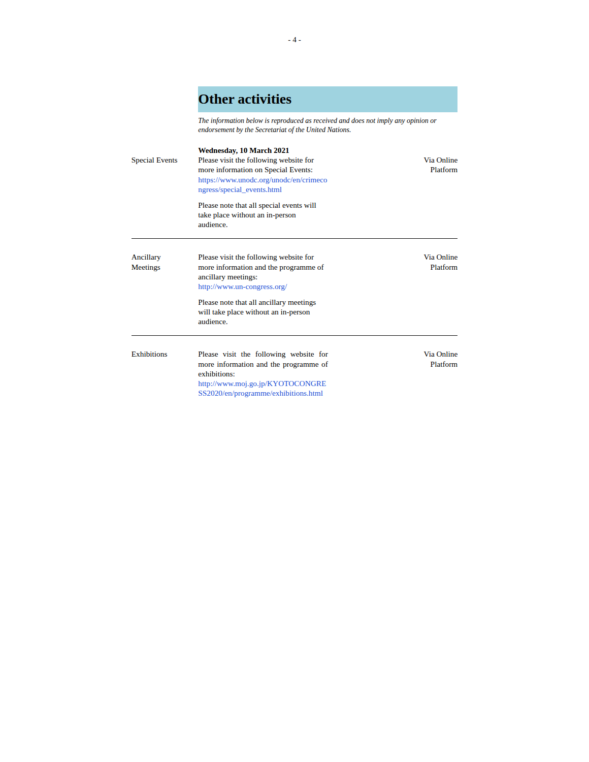- 4 -
| | Other activities |
| | The information below is reproduced as received and does not imply any opinion or endorsement by the Secretariat of the United Nations. |
| | Wednesday, 10 March 2021 |
| Special Events | Please visit the following website for more information on Special Events: https://www.unodc.org/unodc/en/crimecongress/special_events.html Please note that all special events will take place without an in-person audience. | Via Online Platform |
| Ancillary Meetings | Please visit the following website for more information and the programme of ancillary meetings: http://www.un-congress.org/ Please note that all ancillary meetings will take place without an in-person audience. | Via Online Platform |
| Exhibitions | Please visit the following website for more information and the programme of exhibitions: http://www.moj.go.jp/KYOTOCONGRESS2020/en/programme/exhibitions.html | Via Online Platform |